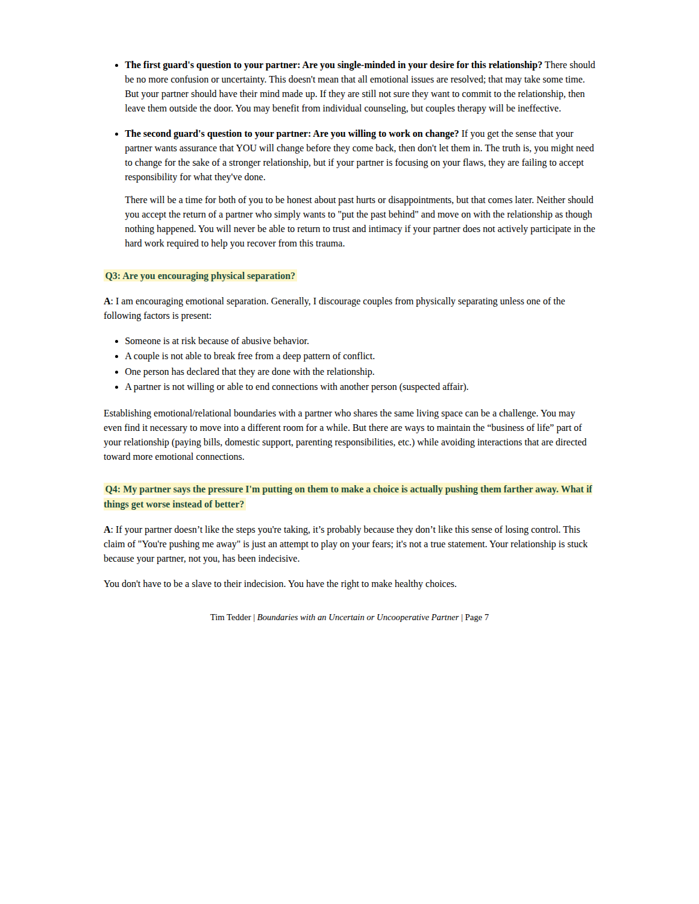The first guard's question to your partner: Are you single-minded in your desire for this relationship? There should be no more confusion or uncertainty. This doesn't mean that all emotional issues are resolved; that may take some time. But your partner should have their mind made up. If they are still not sure they want to commit to the relationship, then leave them outside the door. You may benefit from individual counseling, but couples therapy will be ineffective.
The second guard's question to your partner: Are you willing to work on change? If you get the sense that your partner wants assurance that YOU will change before they come back, then don't let them in. The truth is, you might need to change for the sake of a stronger relationship, but if your partner is focusing on your flaws, they are failing to accept responsibility for what they've done.
There will be a time for both of you to be honest about past hurts or disappointments, but that comes later. Neither should you accept the return of a partner who simply wants to "put the past behind" and move on with the relationship as though nothing happened. You will never be able to return to trust and intimacy if your partner does not actively participate in the hard work required to help you recover from this trauma.
Q3: Are you encouraging physical separation?
A: I am encouraging emotional separation. Generally, I discourage couples from physically separating unless one of the following factors is present:
Someone is at risk because of abusive behavior.
A couple is not able to break free from a deep pattern of conflict.
One person has declared that they are done with the relationship.
A partner is not willing or able to end connections with another person (suspected affair).
Establishing emotional/relational boundaries with a partner who shares the same living space can be a challenge. You may even find it necessary to move into a different room for a while. But there are ways to maintain the “business of life” part of your relationship (paying bills, domestic support, parenting responsibilities, etc.) while avoiding interactions that are directed toward more emotional connections.
Q4: My partner says the pressure I'm putting on them to make a choice is actually pushing them farther away. What if things get worse instead of better?
A: If your partner doesn’t like the steps you're taking, it’s probably because they don’t like this sense of losing control. This claim of "You're pushing me away" is just an attempt to play on your fears; it's not a true statement. Your relationship is stuck because your partner, not you, has been indecisive.
You don't have to be a slave to their indecision. You have the right to make healthy choices.
Tim Tedder | Boundaries with an Uncertain or Uncooperative Partner | Page 7